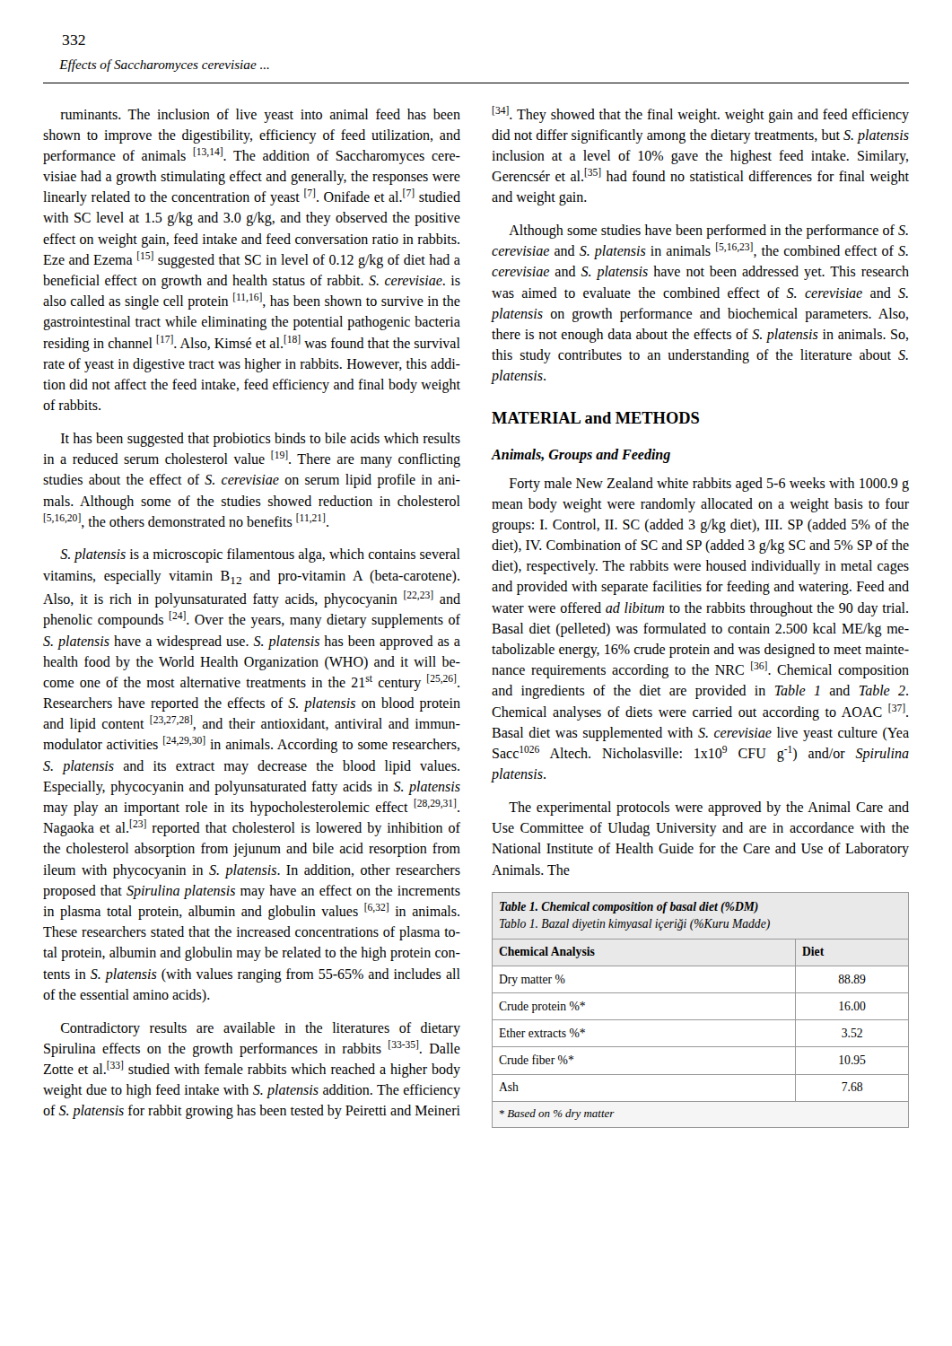332
Effects of Saccharomyces cerevisiae ...
ruminants. The inclusion of live yeast into animal feed has been shown to improve the digestibility, efficiency of feed utilization, and performance of animals [13,14]. The addition of Saccharomyces cerevisiae had a growth stimulating effect and generally, the responses were linearly related to the concentration of yeast [7]. Onifade et al.[7] studied with SC level at 1.5 g/kg and 3.0 g/kg, and they observed the positive effect on weight gain, feed intake and feed conversation ratio in rabbits. Eze and Ezema [15] suggested that SC in level of 0.12 g/kg of diet had a beneficial effect on growth and health status of rabbit. S. cerevisiae. is also called as single cell protein [11,16], has been shown to survive in the gastrointestinal tract while eliminating the potential pathogenic bacteria residing in channel [17]. Also, Kimsé et al.[18] was found that the survival rate of yeast in digestive tract was higher in rabbits. However, this addition did not affect the feed intake, feed efficiency and final body weight of rabbits.
It has been suggested that probiotics binds to bile acids which results in a reduced serum cholesterol value [19]. There are many conflicting studies about the effect of S. cerevisiae on serum lipid profile in animals. Although some of the studies showed reduction in cholesterol [5,16,20], the others demonstrated no benefits [11,21].
S. platensis is a microscopic filamentous alga, which contains several vitamins, especially vitamin B12 and pro-vitamin A (beta-carotene). Also, it is rich in polyunsaturated fatty acids, phycocyanin [22,23] and phenolic compounds [24]. Over the years, many dietary supplements of S. platensis have a widespread use. S. platensis has been approved as a health food by the World Health Organization (WHO) and it will become one of the most alternative treatments in the 21st century [25,26]. Researchers have reported the effects of S. platensis on blood protein and lipid content [23,27,28], and their antioxidant, antiviral and immunmodulator activities [24,29,30] in animals. According to some researchers, S. platensis and its extract may decrease the blood lipid values. Especially, phycocyanin and polyunsaturated fatty acids in S. platensis may play an important role in its hypocholesterolemic effect [28,29,31]. Nagaoka et al.[23] reported that cholesterol is lowered by inhibition of the cholesterol absorption from jejunum and bile acid resorption from ileum with phycocyanin in S. platensis. In addition, other researchers proposed that Spirulina platensis may have an effect on the increments in plasma total protein, albumin and globulin values [6,32] in animals. These researchers stated that the increased concentrations of plasma total protein, albumin and globulin may be related to the high protein contents in S. platensis (with values ranging from 55-65% and includes all of the essential amino acids).
Contradictory results are available in the literatures of dietary Spirulina effects on the growth performances in rabbits [33-35]. Dalle Zotte et al.[33] studied with female rabbits which reached a higher body weight due to high feed intake with S. platensis addition. The efficiency of S. platensis for rabbit growing has been tested by Peiretti and Meineri [34]. They showed that the final weight. weight gain and feed efficiency did not differ significantly among the dietary treatments, but S. platensis inclusion at a level of 10% gave the highest feed intake. Similary, Gerencsér et al.[35] had found no statistical differences for final weight and weight gain.
Although some studies have been performed in the performance of S. cerevisiae and S. platensis in animals [5,16,23], the combined effect of S. cerevisiae and S. platensis have not been addressed yet. This research was aimed to evaluate the combined effect of S. cerevisiae and S. platensis on growth performance and biochemical parameters. Also, there is not enough data about the effects of S. platensis in animals. So, this study contributes to an understanding of the literature about S. platensis.
MATERIAL and METHODS
Animals, Groups and Feeding
Forty male New Zealand white rabbits aged 5-6 weeks with 1000.9 g mean body weight were randomly allocated on a weight basis to four groups: I. Control, II. SC (added 3 g/kg diet), III. SP (added 5% of the diet), IV. Combination of SC and SP (added 3 g/kg SC and 5% SP of the diet), respectively. The rabbits were housed individually in metal cages and provided with separate facilities for feeding and watering. Feed and water were offered ad libitum to the rabbits throughout the 90 day trial. Basal diet (pelleted) was formulated to contain 2.500 kcal ME/kg metabolizable energy, 16% crude protein and was designed to meet maintenance requirements according to the NRC [36]. Chemical composition and ingredients of the diet are provided in Table 1 and Table 2. Chemical analyses of diets were carried out according to AOAC [37]. Basal diet was supplemented with S. cerevisiae live yeast culture (Yea Sacc1026 Altech. Nicholasville: 1x109 CFU g-1) and/or Spirulina platensis.
The experimental protocols were approved by the Animal Care and Use Committee of Uludag University and are in accordance with the National Institute of Health Guide for the Care and Use of Laboratory Animals. The
Table 1. Chemical composition of basal diet (%DM) Tablo 1. Bazal diyetin kimyasal içeriği (%Kuru Madde)
| Chemical Analysis | Diet |
| --- | --- |
| Dry matter % | 88.89 |
| Crude protein %* | 16.00 |
| Ether extracts %* | 3.52 |
| Crude fiber %* | 10.95 |
| Ash | 7.68 |
| * Based on % dry matter |